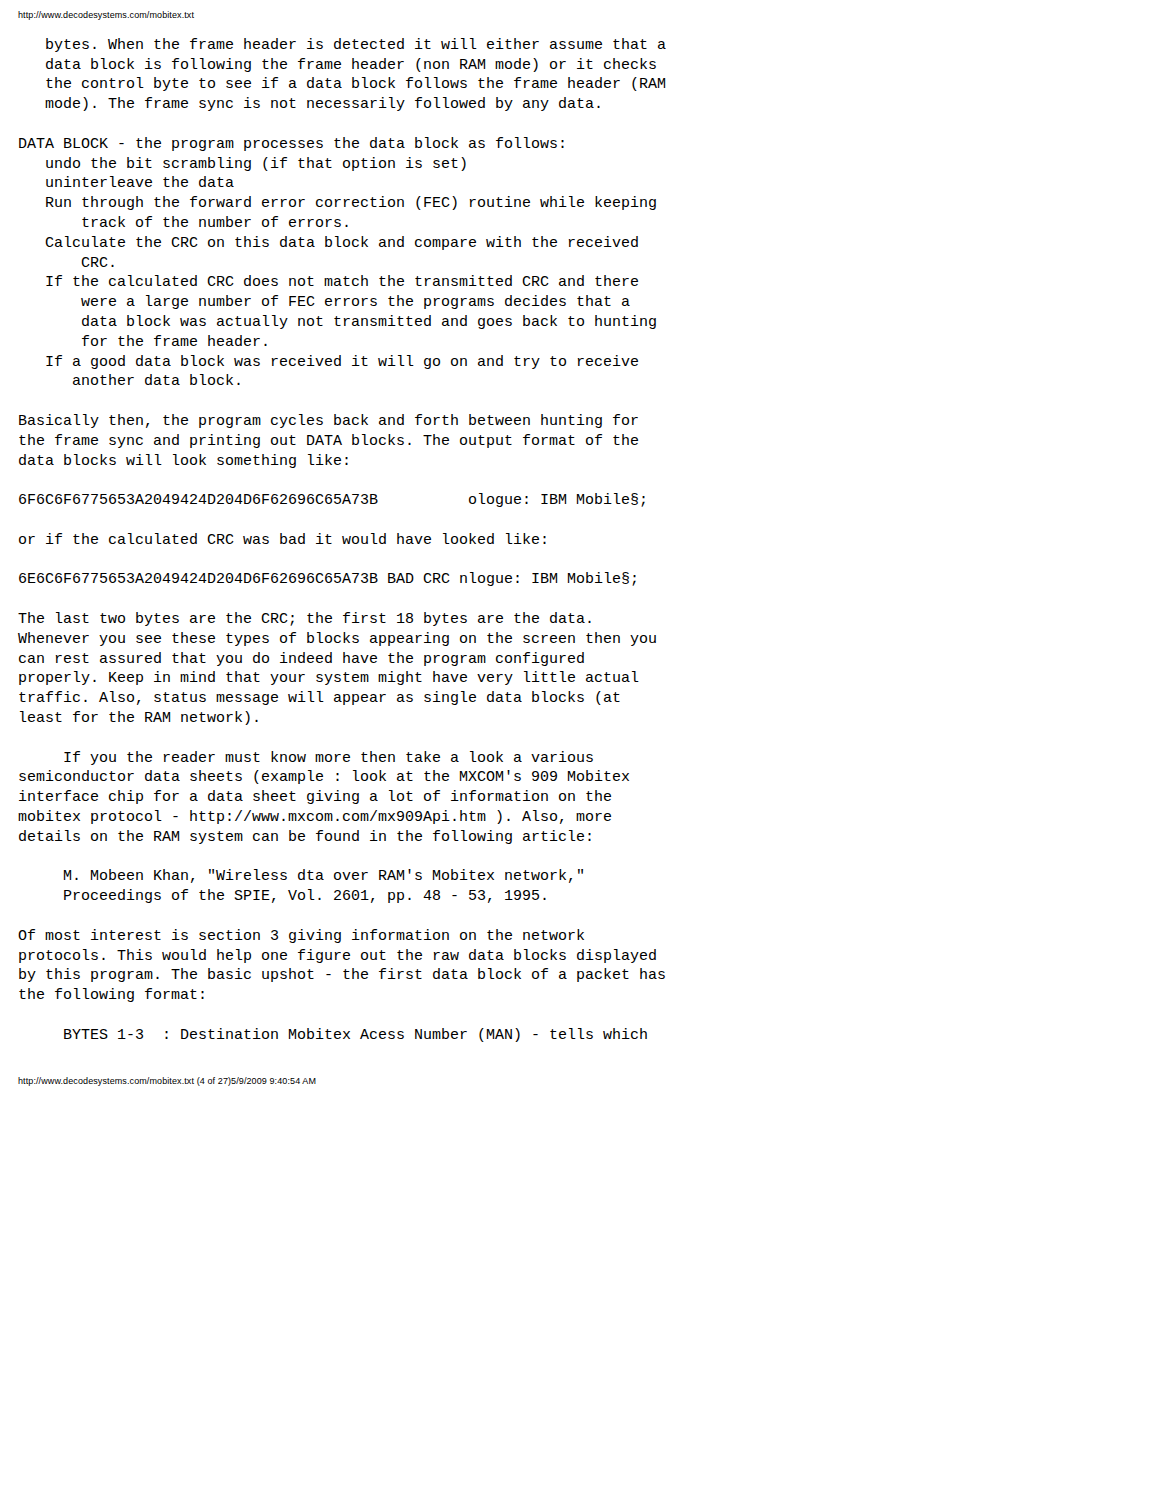http://www.decodesystems.com/mobitex.txt
   bytes. When the frame header is detected it will either assume that a
   data block is following the frame header (non RAM mode) or it checks
   the control byte to see if a data block follows the frame header (RAM
   mode). The frame sync is not necessarily followed by any data.

DATA BLOCK - the program processes the data block as follows:
   undo the bit scrambling (if that option is set)
   uninterleave the data
   Run through the forward error correction (FEC) routine while keeping
       track of the number of errors.
   Calculate the CRC on this data block and compare with the received
       CRC.
   If the calculated CRC does not match the transmitted CRC and there
       were a large number of FEC errors the programs decides that a
       data block was actually not transmitted and goes back to hunting
       for the frame header.
   If a good data block was received it will go on and try to receive
      another data block.

Basically then, the program cycles back and forth between hunting for
the frame sync and printing out DATA blocks. The output format of the
data blocks will look something like:

6F6C6F6775653A2049424D204D6F62696C65A73B          ologue: IBM Mobile§;

or if the calculated CRC was bad it would have looked like:

6E6C6F6775653A2049424D204D6F62696C65A73B BAD CRC nlogue: IBM Mobile§;

The last two bytes are the CRC; the first 18 bytes are the data.
Whenever you see these types of blocks appearing on the screen then you
can rest assured that you do indeed have the program configured
properly. Keep in mind that your system might have very little actual
traffic. Also, status message will appear as single data blocks (at
least for the RAM network).

     If you the reader must know more then take a look a various
semiconductor data sheets (example : look at the MXCOM's 909 Mobitex
interface chip for a data sheet giving a lot of information on the
mobitex protocol - http://www.mxcom.com/mx909Api.htm ). Also, more
details on the RAM system can be found in the following article:

     M. Mobeen Khan, "Wireless dta over RAM's Mobitex network,"
     Proceedings of the SPIE, Vol. 2601, pp. 48 - 53, 1995.

Of most interest is section 3 giving information on the network
protocols. This would help one figure out the raw data blocks displayed
by this program. The basic upshot - the first data block of a packet has
the following format:

     BYTES 1-3  : Destination Mobitex Acess Number (MAN) - tells which
http://www.decodesystems.com/mobitex.txt (4 of 27)5/9/2009 9:40:54 AM